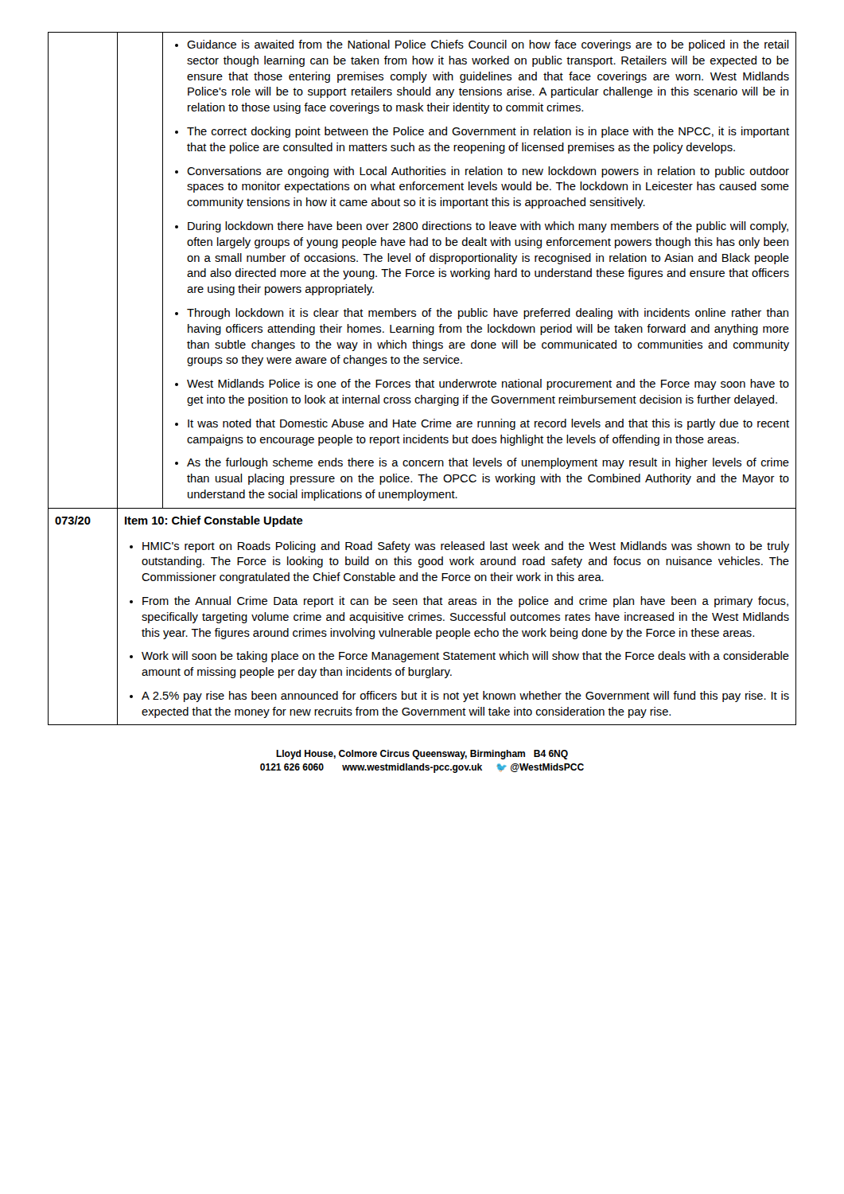| | | Guidance is awaited from the National Police Chiefs Council on how face coverings are to be policed in the retail sector though learning can be taken from how it has worked on public transport. Retailers will be expected to be ensure that those entering premises comply with guidelines and that face coverings are worn. West Midlands Police's role will be to support retailers should any tensions arise. A particular challenge in this scenario will be in relation to those using face coverings to mask their identity to commit crimes. The correct docking point between the Police and Government in relation is in place with the NPCC, it is important that the police are consulted in matters such as the reopening of licensed premises as the policy develops. Conversations are ongoing with Local Authorities in relation to new lockdown powers in relation to public outdoor spaces to monitor expectations on what enforcement levels would be. The lockdown in Leicester has caused some community tensions in how it came about so it is important this is approached sensitively. During lockdown there have been over 2800 directions to leave with which many members of the public will comply, often largely groups of young people have had to be dealt with using enforcement powers though this has only been on a small number of occasions. The level of disproportionality is recognised in relation to Asian and Black people and also directed more at the young. The Force is working hard to understand these figures and ensure that officers are using their powers appropriately. Through lockdown it is clear that members of the public have preferred dealing with incidents online rather than having officers attending their homes. Learning from the lockdown period will be taken forward and anything more than subtle changes to the way in which things are done will be communicated to communities and community groups so they were aware of changes to the service. West Midlands Police is one of the Forces that underwrote national procurement and the Force may soon have to get into the position to look at internal cross charging if the Government reimbursement decision is further delayed. It was noted that Domestic Abuse and Hate Crime are running at record levels and that this is partly due to recent campaigns to encourage people to report incidents but does highlight the levels of offending in those areas. As the furlough scheme ends there is a concern that levels of unemployment may result in higher levels of crime than usual placing pressure on the police. The OPCC is working with the Combined Authority and the Mayor to understand the social implications of unemployment. |
| 073/20 | Item 10: Chief Constable Update HMIC's report on Roads Policing and Road Safety was released last week and the West Midlands was shown to be truly outstanding. The Force is looking to build on this good work around road safety and focus on nuisance vehicles. The Commissioner congratulated the Chief Constable and the Force on their work in this area. From the Annual Crime Data report it can be seen that areas in the police and crime plan have been a primary focus, specifically targeting volume crime and acquisitive crimes. Successful outcomes rates have increased in the West Midlands this year. The figures around crimes involving vulnerable people echo the work being done by the Force in these areas. Work will soon be taking place on the Force Management Statement which will show that the Force deals with a considerable amount of missing people per day than incidents of burglary. A 2.5% pay rise has been announced for officers but it is not yet known whether the Government will fund this pay rise. It is expected that the money for new recruits from the Government will take into consideration the pay rise. |
Lloyd House, Colmore Circus Queensway, Birmingham B4 6NQ
0121 626 6060 www.westmidlands-pcc.gov.uk 🐦 @WestMidsPCC